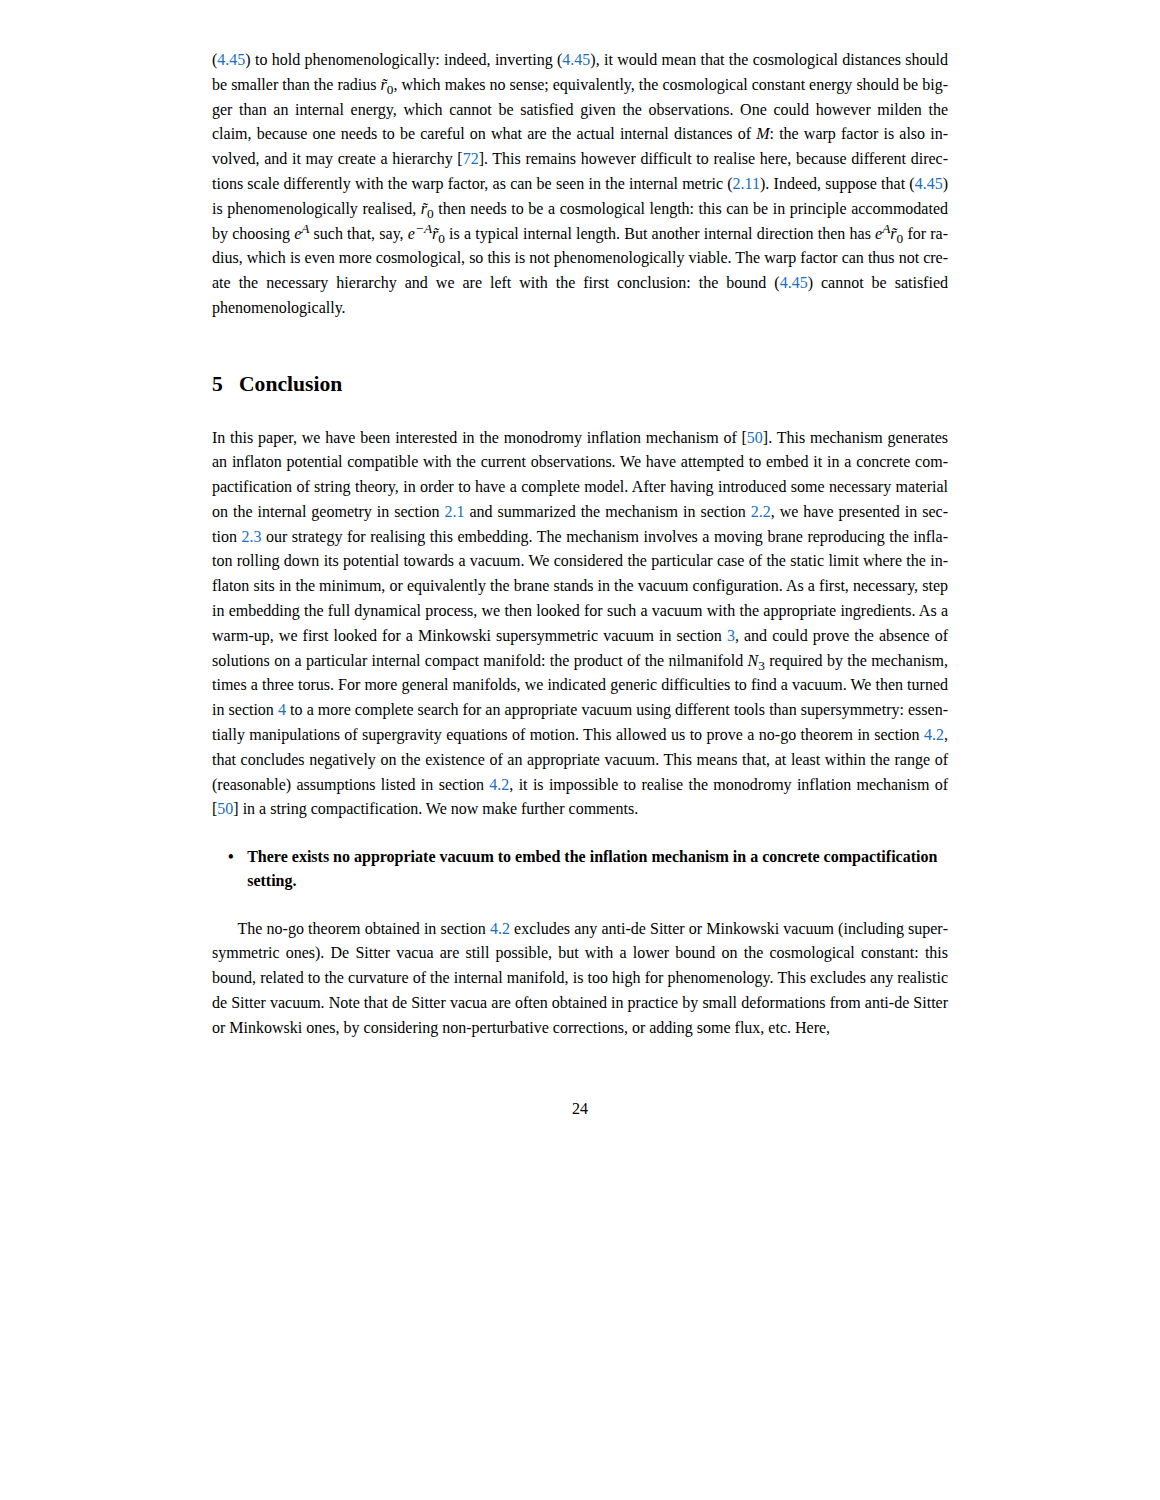(4.45) to hold phenomenologically: indeed, inverting (4.45), it would mean that the cosmological distances should be smaller than the radius r̃0, which makes no sense; equivalently, the cosmological constant energy should be bigger than an internal energy, which cannot be satisfied given the observations. One could however milden the claim, because one needs to be careful on what are the actual internal distances of M: the warp factor is also involved, and it may create a hierarchy [72]. This remains however difficult to realise here, because different directions scale differently with the warp factor, as can be seen in the internal metric (2.11). Indeed, suppose that (4.45) is phenomenologically realised, r̃0 then needs to be a cosmological length: this can be in principle accommodated by choosing eA such that, say, e−Ar̃0 is a typical internal length. But another internal direction then has eAr̃0 for radius, which is even more cosmological, so this is not phenomenologically viable. The warp factor can thus not create the necessary hierarchy and we are left with the first conclusion: the bound (4.45) cannot be satisfied phenomenologically.
5 Conclusion
In this paper, we have been interested in the monodromy inflation mechanism of [50]. This mechanism generates an inflaton potential compatible with the current observations. We have attempted to embed it in a concrete compactification of string theory, in order to have a complete model. After having introduced some necessary material on the internal geometry in section 2.1 and summarized the mechanism in section 2.2, we have presented in section 2.3 our strategy for realising this embedding. The mechanism involves a moving brane reproducing the inflaton rolling down its potential towards a vacuum. We considered the particular case of the static limit where the inflaton sits in the minimum, or equivalently the brane stands in the vacuum configuration. As a first, necessary, step in embedding the full dynamical process, we then looked for such a vacuum with the appropriate ingredients. As a warm-up, we first looked for a Minkowski supersymmetric vacuum in section 3, and could prove the absence of solutions on a particular internal compact manifold: the product of the nilmanifold N3 required by the mechanism, times a three torus. For more general manifolds, we indicated generic difficulties to find a vacuum. We then turned in section 4 to a more complete search for an appropriate vacuum using different tools than supersymmetry: essentially manipulations of supergravity equations of motion. This allowed us to prove a no-go theorem in section 4.2, that concludes negatively on the existence of an appropriate vacuum. This means that, at least within the range of (reasonable) assumptions listed in section 4.2, it is impossible to realise the monodromy inflation mechanism of [50] in a string compactification. We now make further comments.
There exists no appropriate vacuum to embed the inflation mechanism in a concrete compactification setting.
The no-go theorem obtained in section 4.2 excludes any anti-de Sitter or Minkowski vacuum (including supersymmetric ones). De Sitter vacua are still possible, but with a lower bound on the cosmological constant: this bound, related to the curvature of the internal manifold, is too high for phenomenology. This excludes any realistic de Sitter vacuum. Note that de Sitter vacua are often obtained in practice by small deformations from anti-de Sitter or Minkowski ones, by considering non-perturbative corrections, or adding some flux, etc. Here,
24